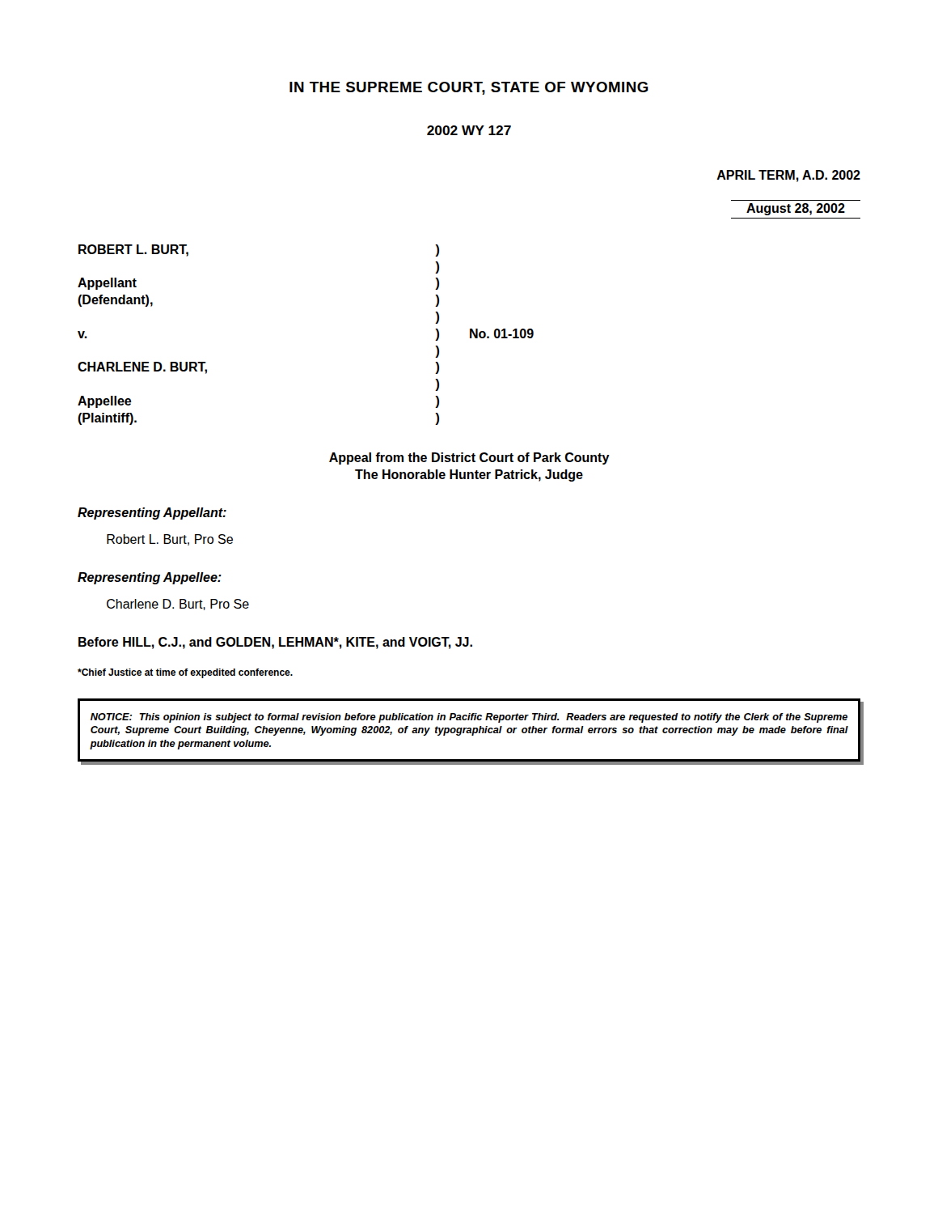IN THE SUPREME COURT, STATE OF WYOMING
2002 WY 127
APRIL TERM, A.D. 2002
August 28, 2002
| ROBERT L. BURT, | ) | |
| | ) | |
| Appellant | ) | |
| (Defendant), | ) | |
| | ) | |
| v. | ) | No. 01-109 |
| | ) | |
| CHARLENE D. BURT, | ) | |
| | ) | |
| Appellee | ) | |
| (Plaintiff). | ) | |
Appeal from the District Court of Park County
The Honorable Hunter Patrick, Judge
Representing Appellant:
Robert L. Burt, Pro Se
Representing Appellee:
Charlene D. Burt, Pro Se
Before HILL, C.J., and GOLDEN, LEHMAN*, KITE, and VOIGT, JJ.
*Chief Justice at time of expedited conference.
NOTICE: This opinion is subject to formal revision before publication in Pacific Reporter Third. Readers are requested to notify the Clerk of the Supreme Court, Supreme Court Building, Cheyenne, Wyoming 82002, of any typographical or other formal errors so that correction may be made before final publication in the permanent volume.